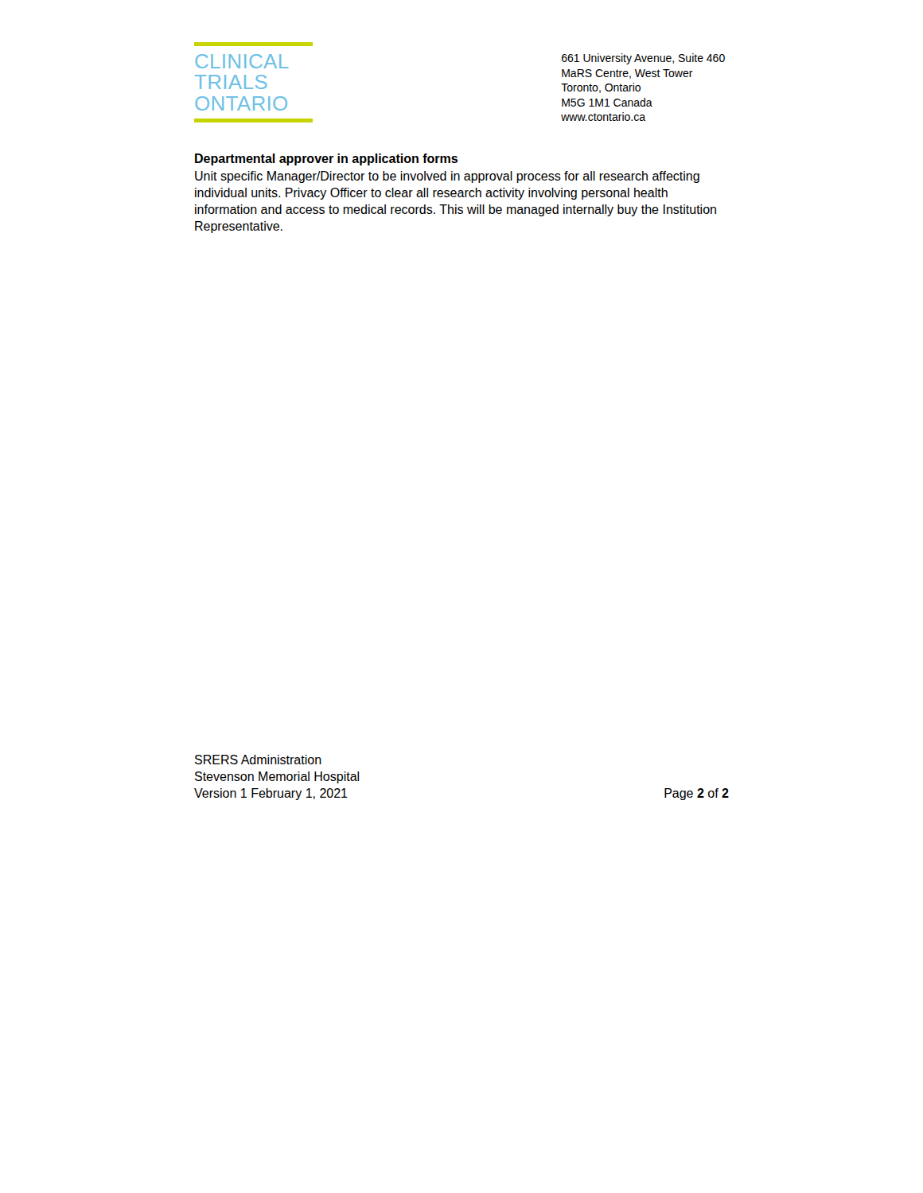CLINICAL
TRIALS
ONTARIO
661 University Avenue, Suite 460
MaRS Centre, West Tower
Toronto, Ontario
M5G 1M1 Canada
www.ctontario.ca
Departmental approver in application forms
Unit specific Manager/Director to be involved in approval process for all research affecting individual units. Privacy Officer to clear all research activity involving personal health information and access to medical records. This will be managed internally buy the Institution Representative.
SRERS Administration
Stevenson Memorial Hospital
Version 1 February 1, 2021
Page 2 of 2